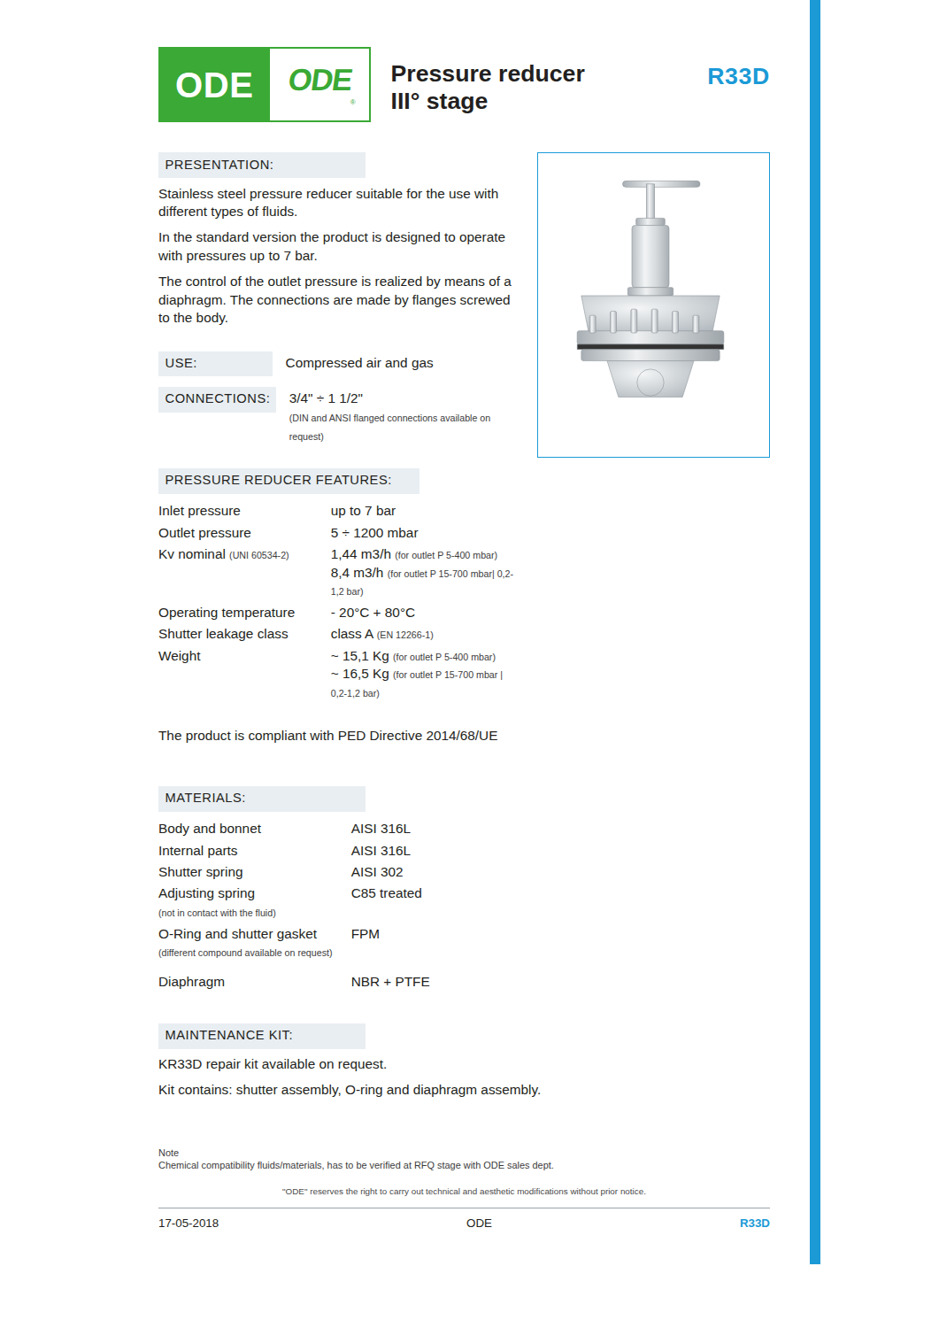ODE
ODE
®
Pressure reducer
III° stage
R33D
PRESENTATION:
Stainless steel pressure reducer suitable for the use with different types of fluids.
In the standard version the product is designed to operate with pressures up to 7 bar.
The control of the outlet pressure is realized by means of a diaphragm. The connections are made by flanges screwed to the body.
USE: Compressed air and gas
CONNECTIONS: 3/4" ÷ 1 1/2"
(DIN and ANSI flanged connections available on request)
PRESSURE REDUCER FEATURES:
| Inlet pressure | up to 7 bar |
| Outlet pressure | 5 ÷ 1200 mbar |
| Kv nominal (UNI 60534-2) | 1,44 m3/h (for outlet P 5-400 mbar) 8,4 m3/h (for outlet P 15-700 mbar/ 0,2-1,2 bar) |
| Operating temperature | - 20°C + 80°C |
| Shutter leakage class | class A (EN 12266-1) |
| Weight | ~ 15,1 Kg (for outlet P 5-400 mbar) ~ 16,5 Kg (for outlet P 15-700 mbar / 0,2-1,2 bar) |
The product is compliant with PED Directive 2014/68/UE
MATERIALS:
| Body and bonnet | AISI 316L |
| Internal parts | AISI 316L |
| Shutter spring | AISI 302 |
| Adjusting spring (not in contact with the fluid) | C85 treated |
| O-Ring and shutter gasket (different compound available on request) | FPM |
| Diaphragm | NBR + PTFE |
MAINTENANCE KIT:
KR33D repair kit available on request.
Kit contains: shutter assembly, O-ring and diaphragm assembly.
Note
Chemical compatibility fluids/materials, has to be verified at RFQ stage with ODE sales dept.
"ODE" reserves the right to carry out technical and aesthetic modifications without prior notice.
17-05-2018 ODE R33D